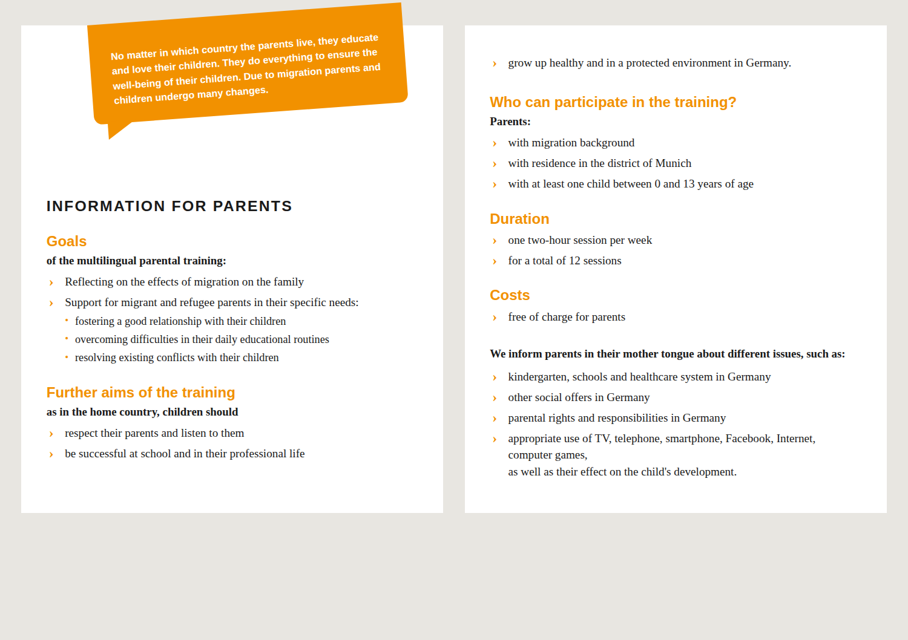No matter in which country the parents live, they educate and love their children. They do everything to ensure the well-being of their children. Due to migration parents and children undergo many changes.
Information for parents
Goals
of the multilingual parental training:
Reflecting on the effects of migration on the family
Support for migrant and refugee parents in their specific needs:
fostering a good relationship with their children
overcoming difficulties in their daily educational routines
resolving existing conflicts with their children
Further aims of the training
as in the home country, children should
respect their parents and listen to them
be successful at school and in their professional life
grow up healthy and in a protected environment in Germany.
Who can participate in the training?
Parents:
with migration background
with residence in the district of Munich
with at least one child between 0 and 13 years of age
Duration
one two-hour session per week
for a total of 12 sessions
Costs
free of charge for parents
We inform parents in their mother tongue about different issues, such as:
kindergarten, schools and healthcare system in Germany
other social offers in Germany
parental rights and responsibilities in Germany
appropriate use of TV, telephone, smartphone, Facebook, Internet, computer games,
as well as their effect on the child's development.